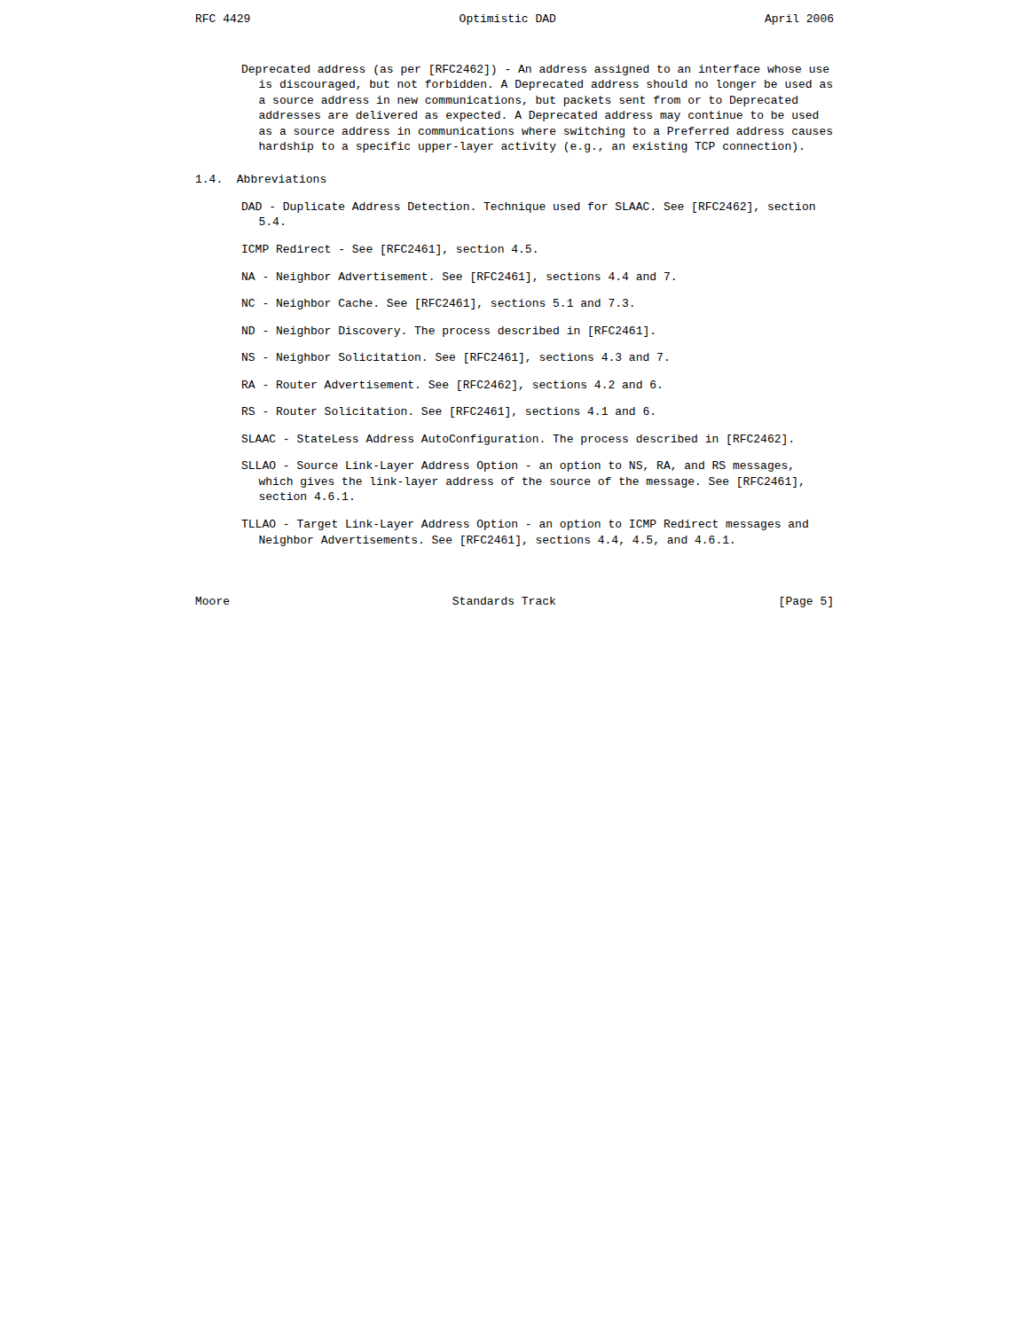RFC 4429 Optimistic DAD April 2006
Deprecated address (as per [RFC2462]) - An address assigned to an interface whose use is discouraged, but not forbidden. A Deprecated address should no longer be used as a source address in new communications, but packets sent from or to Deprecated addresses are delivered as expected. A Deprecated address may continue to be used as a source address in communications where switching to a Preferred address causes hardship to a specific upper-layer activity (e.g., an existing TCP connection).
1.4. Abbreviations
DAD - Duplicate Address Detection. Technique used for SLAAC. See [RFC2462], section 5.4.
ICMP Redirect - See [RFC2461], section 4.5.
NA - Neighbor Advertisement. See [RFC2461], sections 4.4 and 7.
NC - Neighbor Cache. See [RFC2461], sections 5.1 and 7.3.
ND - Neighbor Discovery. The process described in [RFC2461].
NS - Neighbor Solicitation. See [RFC2461], sections 4.3 and 7.
RA - Router Advertisement. See [RFC2462], sections 4.2 and 6.
RS - Router Solicitation. See [RFC2461], sections 4.1 and 6.
SLAAC - StateLess Address AutoConfiguration. The process described in [RFC2462].
SLLAO - Source Link-Layer Address Option - an option to NS, RA, and RS messages, which gives the link-layer address of the source of the message. See [RFC2461], section 4.6.1.
TLLAO - Target Link-Layer Address Option - an option to ICMP Redirect messages and Neighbor Advertisements. See [RFC2461], sections 4.4, 4.5, and 4.6.1.
Moore Standards Track [Page 5]